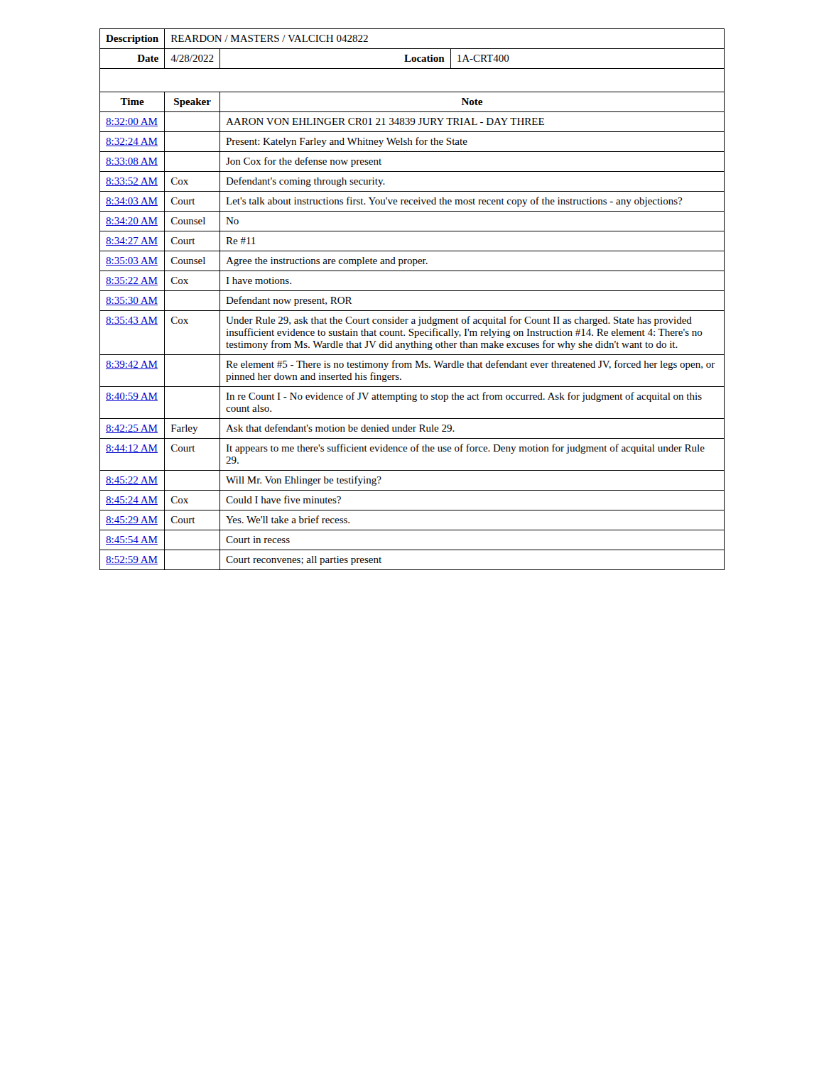| Description | REARDON / MASTERS / VALCICH 042822 |
| Date | 4/28/2022 | Location | 1A-CRT400 |
| Time | Speaker | Note |
| 8:32:00 AM | | AARON VON EHLINGER CR01 21 34839 JURY TRIAL - DAY THREE |
| 8:32:24 AM | | Present: Katelyn Farley and Whitney Welsh for the State |
| 8:33:08 AM | | Jon Cox for the defense now present |
| 8:33:52 AM | Cox | Defendant's coming through security. |
| 8:34:03 AM | Court | Let's talk about instructions first. You've received the most recent copy of the instructions - any objections? |
| 8:34:20 AM | Counsel | No |
| 8:34:27 AM | Court | Re #11 |
| 8:35:03 AM | Counsel | Agree the instructions are complete and proper. |
| 8:35:22 AM | Cox | I have motions. |
| 8:35:30 AM | | Defendant now present, ROR |
| 8:35:43 AM | Cox | Under Rule 29, ask that the Court consider a judgment of acquital for Count II as charged. State has provided insufficient evidence to sustain that count. Specifically, I'm relying on Instruction #14. Re element 4: There's no testimony from Ms. Wardle that JV did anything other than make excuses for why she didn't want to do it. |
| 8:39:42 AM | | Re element #5 - There is no testimony from Ms. Wardle that defendant ever threatened JV, forced her legs open, or pinned her down and inserted his fingers. |
| 8:40:59 AM | | In re Count I - No evidence of JV attempting to stop the act from occurred. Ask for judgment of acquital on this count also. |
| 8:42:25 AM | Farley | Ask that defendant's motion be denied under Rule 29. |
| 8:44:12 AM | Court | It appears to me there's sufficient evidence of the use of force. Deny motion for judgment of acquital under Rule 29. |
| 8:45:22 AM | | Will Mr. Von Ehlinger be testifying? |
| 8:45:24 AM | Cox | Could I have five minutes? |
| 8:45:29 AM | Court | Yes. We'll take a brief recess. |
| 8:45:54 AM | | Court in recess |
| 8:52:59 AM | | Court reconvenes; all parties present |